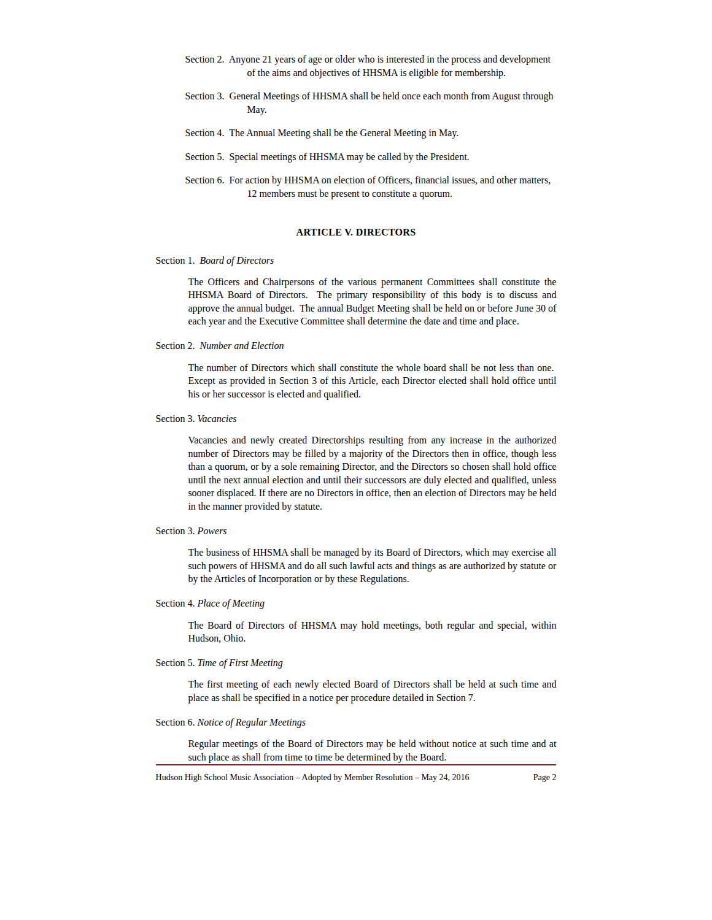Section 2. Anyone 21 years of age or older who is interested in the process and development of the aims and objectives of HHSMA is eligible for membership.
Section 3. General Meetings of HHSMA shall be held once each month from August through May.
Section 4. The Annual Meeting shall be the General Meeting in May.
Section 5. Special meetings of HHSMA may be called by the President.
Section 6. For action by HHSMA on election of Officers, financial issues, and other matters, 12 members must be present to constitute a quorum.
ARTICLE V. DIRECTORS
Section 1. Board of Directors
The Officers and Chairpersons of the various permanent Committees shall constitute the HHSMA Board of Directors. The primary responsibility of this body is to discuss and approve the annual budget. The annual Budget Meeting shall be held on or before June 30 of each year and the Executive Committee shall determine the date and time and place.
Section 2. Number and Election
The number of Directors which shall constitute the whole board shall be not less than one. Except as provided in Section 3 of this Article, each Director elected shall hold office until his or her successor is elected and qualified.
Section 3. Vacancies
Vacancies and newly created Directorships resulting from any increase in the authorized number of Directors may be filled by a majority of the Directors then in office, though less than a quorum, or by a sole remaining Director, and the Directors so chosen shall hold office until the next annual election and until their successors are duly elected and qualified, unless sooner displaced. If there are no Directors in office, then an election of Directors may be held in the manner provided by statute.
Section 3. Powers
The business of HHSMA shall be managed by its Board of Directors, which may exercise all such powers of HHSMA and do all such lawful acts and things as are authorized by statute or by the Articles of Incorporation or by these Regulations.
Section 4. Place of Meeting
The Board of Directors of HHSMA may hold meetings, both regular and special, within Hudson, Ohio.
Section 5. Time of First Meeting
The first meeting of each newly elected Board of Directors shall be held at such time and place as shall be specified in a notice per procedure detailed in Section 7.
Section 6. Notice of Regular Meetings
Regular meetings of the Board of Directors may be held without notice at such time and at such place as shall from time to time be determined by the Board.
Hudson High School Music Association – Adopted by Member Resolution – May 24, 2016 Page 2